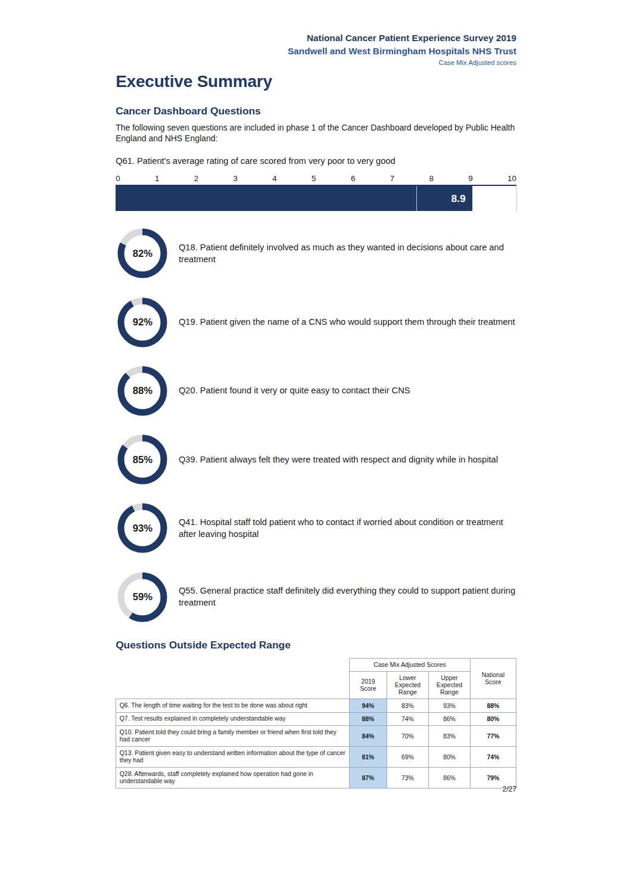National Cancer Patient Experience Survey 2019
Sandwell and West Birmingham Hospitals NHS Trust
Case Mix Adjusted scores
Executive Summary
Cancer Dashboard Questions
The following seven questions are included in phase 1 of the Cancer Dashboard developed by Public Health England and NHS England:
Q61. Patient's average rating of care scored from very poor to very good
012345678910
8.9
82%
Q18. Patient definitely involved as much as they wanted in decisions about care and treatment
92%
Q19. Patient given the name of a CNS who would support them through their treatment
88%
Q20. Patient found it very or quite easy to contact their CNS
85%
Q39. Patient always felt they were treated with respect and dignity while in hospital
93%
Q41. Hospital staff told patient who to contact if worried about condition or treatment after leaving hospital
59%
Q55. General practice staff definitely did everything they could to support patient during treatment
Questions Outside Expected Range
| | Case Mix Adjusted Scores | National Score |
| --- | --- | --- |
| 2019 Score | Lower Expected Range | Upper Expected Range |
| Q6. The length of time waiting for the test to be done was about right | 94% | 83% | 93% | 88% |
| Q7. Test results explained in completely understandable way | 88% | 74% | 86% | 80% |
| Q10. Patient told they could bring a family member or friend when first told they had cancer | 84% | 70% | 83% | 77% |
| Q13. Patient given easy to understand written information about the type of cancer they had | 81% | 69% | 80% | 74% |
| Q28. Afterwards, staff completely explained how operation had gone in understandable way | 87% | 73% | 86% | 79% |
2/27